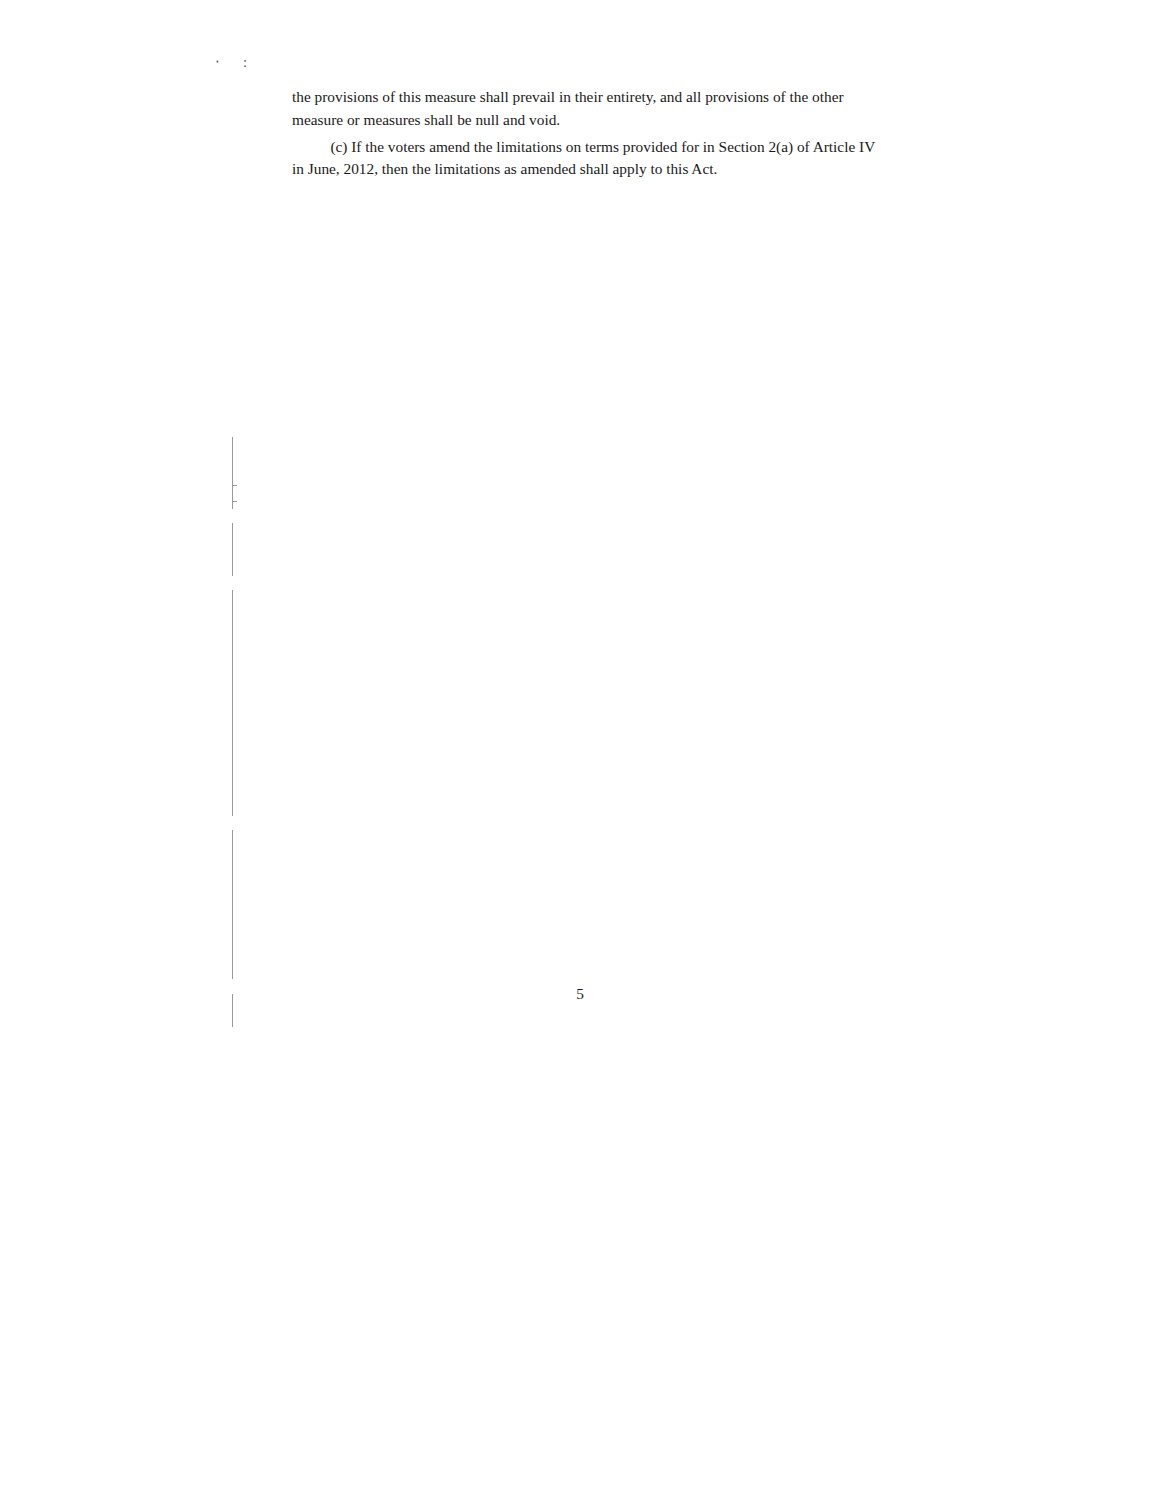‧ :
the provisions of this measure shall prevail in their entirety, and all provisions of the other measure or measures shall be null and void.
(c) If the voters amend the limitations on terms provided for in Section 2(a) of Article IV in June, 2012, then the limitations as amended shall apply to this Act.
5